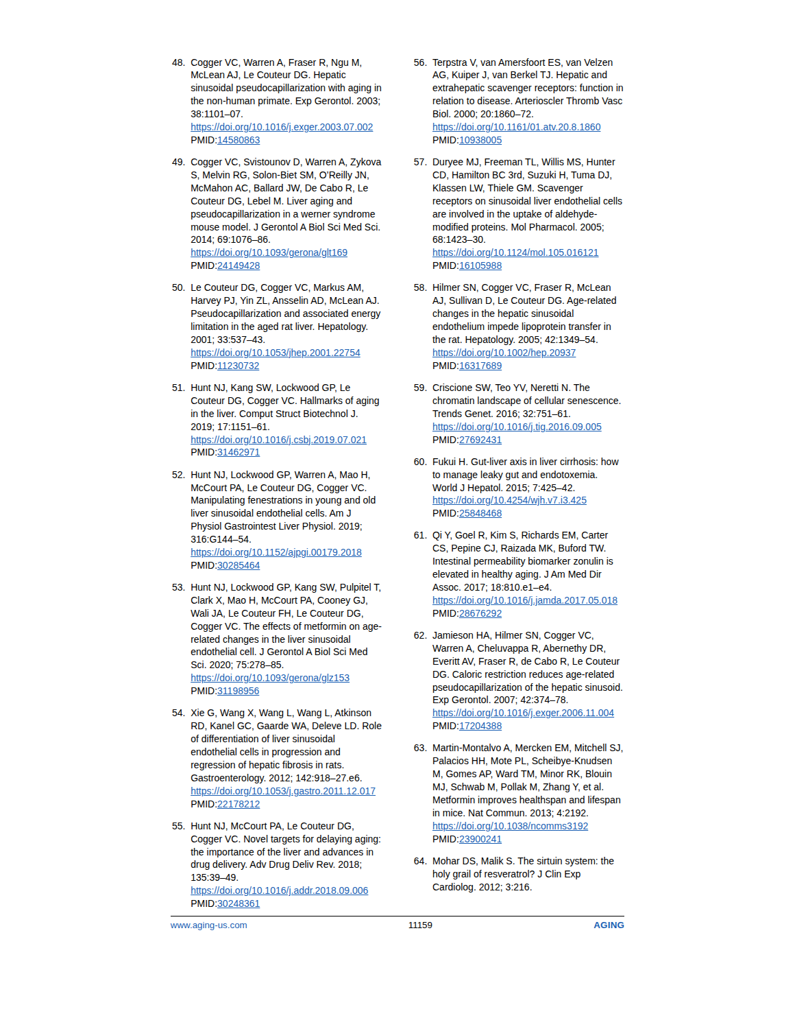48. Cogger VC, Warren A, Fraser R, Ngu M, McLean AJ, Le Couteur DG. Hepatic sinusoidal pseudocapillarization with aging in the non-human primate. Exp Gerontol. 2003; 38:1101–07. https://doi.org/10.1016/j.exger.2003.07.002 PMID:14580863
49. Cogger VC, Svistounov D, Warren A, Zykova S, Melvin RG, Solon-Biet SM, O’Reilly JN, McMahon AC, Ballard JW, De Cabo R, Le Couteur DG, Lebel M. Liver aging and pseudocapillarization in a werner syndrome mouse model. J Gerontol A Biol Sci Med Sci. 2014; 69:1076–86. https://doi.org/10.1093/gerona/glt169 PMID:24149428
50. Le Couteur DG, Cogger VC, Markus AM, Harvey PJ, Yin ZL, Ansselin AD, McLean AJ. Pseudocapillarization and associated energy limitation in the aged rat liver. Hepatology. 2001; 33:537–43. https://doi.org/10.1053/jhep.2001.22754 PMID:11230732
51. Hunt NJ, Kang SW, Lockwood GP, Le Couteur DG, Cogger VC. Hallmarks of aging in the liver. Comput Struct Biotechnol J. 2019; 17:1151–61. https://doi.org/10.1016/j.csbj.2019.07.021 PMID:31462971
52. Hunt NJ, Lockwood GP, Warren A, Mao H, McCourt PA, Le Couteur DG, Cogger VC. Manipulating fenestrations in young and old liver sinusoidal endothelial cells. Am J Physiol Gastrointest Liver Physiol. 2019; 316:G144–54. https://doi.org/10.1152/ajpgi.00179.2018 PMID:30285464
53. Hunt NJ, Lockwood GP, Kang SW, Pulpitel T, Clark X, Mao H, McCourt PA, Cooney GJ, Wali JA, Le Couteur FH, Le Couteur DG, Cogger VC. The effects of metformin on age-related changes in the liver sinusoidal endothelial cell. J Gerontol A Biol Sci Med Sci. 2020; 75:278–85. https://doi.org/10.1093/gerona/glz153 PMID:31198956
54. Xie G, Wang X, Wang L, Wang L, Atkinson RD, Kanel GC, Gaarde WA, Deleve LD. Role of differentiation of liver sinusoidal endothelial cells in progression and regression of hepatic fibrosis in rats. Gastroenterology. 2012; 142:918–27.e6. https://doi.org/10.1053/j.gastro.2011.12.017 PMID:22178212
55. Hunt NJ, McCourt PA, Le Couteur DG, Cogger VC. Novel targets for delaying aging: the importance of the liver and advances in drug delivery. Adv Drug Deliv Rev. 2018; 135:39–49. https://doi.org/10.1016/j.addr.2018.09.006 PMID:30248361
56. Terpstra V, van Amersfoort ES, van Velzen AG, Kuiper J, van Berkel TJ. Hepatic and extrahepatic scavenger receptors: function in relation to disease. Arterioscler Thromb Vasc Biol. 2000; 20:1860–72. https://doi.org/10.1161/01.atv.20.8.1860 PMID:10938005
57. Duryee MJ, Freeman TL, Willis MS, Hunter CD, Hamilton BC 3rd, Suzuki H, Tuma DJ, Klassen LW, Thiele GM. Scavenger receptors on sinusoidal liver endothelial cells are involved in the uptake of aldehyde-modified proteins. Mol Pharmacol. 2005; 68:1423–30. https://doi.org/10.1124/mol.105.016121 PMID:16105988
58. Hilmer SN, Cogger VC, Fraser R, McLean AJ, Sullivan D, Le Couteur DG. Age-related changes in the hepatic sinusoidal endothelium impede lipoprotein transfer in the rat. Hepatology. 2005; 42:1349–54. https://doi.org/10.1002/hep.20937 PMID:16317689
59. Criscione SW, Teo YV, Neretti N. The chromatin landscape of cellular senescence. Trends Genet. 2016; 32:751–61. https://doi.org/10.1016/j.tig.2016.09.005 PMID:27692431
60. Fukui H. Gut-liver axis in liver cirrhosis: how to manage leaky gut and endotoxemia. World J Hepatol. 2015; 7:425–42. https://doi.org/10.4254/wjh.v7.i3.425 PMID:25848468
61. Qi Y, Goel R, Kim S, Richards EM, Carter CS, Pepine CJ, Raizada MK, Buford TW. Intestinal permeability biomarker zonulin is elevated in healthy aging. J Am Med Dir Assoc. 2017; 18:810.e1–e4. https://doi.org/10.1016/j.jamda.2017.05.018 PMID:28676292
62. Jamieson HA, Hilmer SN, Cogger VC, Warren A, Cheluvappa R, Abernethy DR, Everitt AV, Fraser R, de Cabo R, Le Couteur DG. Caloric restriction reduces age-related pseudocapillarization of the hepatic sinusoid. Exp Gerontol. 2007; 42:374–78. https://doi.org/10.1016/j.exger.2006.11.004 PMID:17204388
63. Martin-Montalvo A, Mercken EM, Mitchell SJ, Palacios HH, Mote PL, Scheibye-Knudsen M, Gomes AP, Ward TM, Minor RK, Blouin MJ, Schwab M, Pollak M, Zhang Y, et al. Metformin improves healthspan and lifespan in mice. Nat Commun. 2013; 4:2192. https://doi.org/10.1038/ncomms3192 PMID:23900241
64. Mohar DS, Malik S. The sirtuin system: the holy grail of resveratrol? J Clin Exp Cardiolog. 2012; 3:216.
www.aging-us.com 11159 AGING